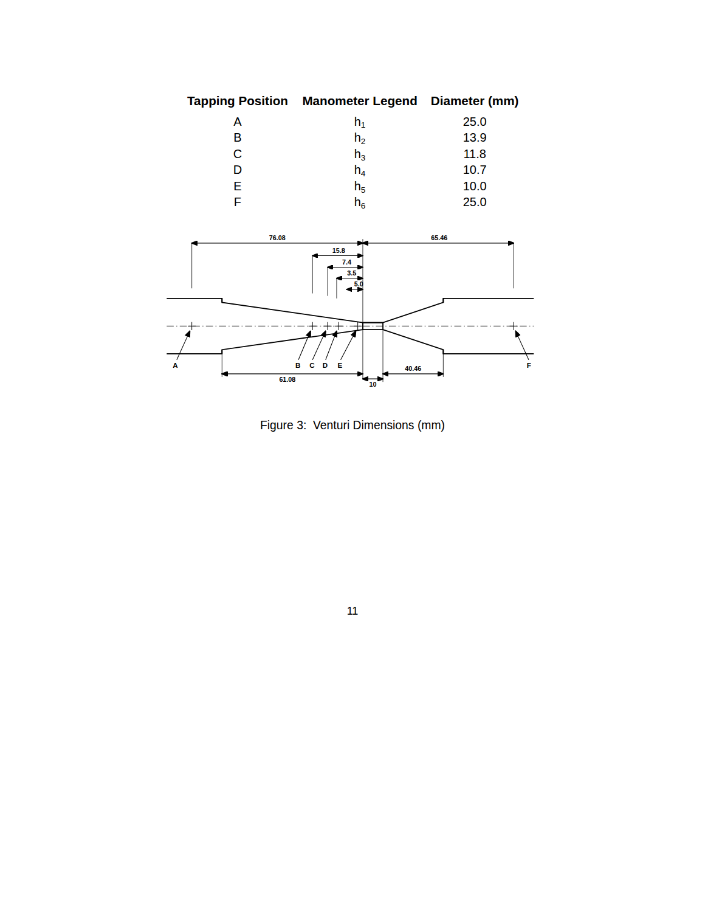| Tapping Position | Manometer Legend | Diameter (mm) |
| --- | --- | --- |
| A | h 1 | 25.0 |
| B | h 2 | 13.9 |
| C | h 3 | 11.8 |
| D | h 4 | 10.7 |
| E | h 5 | 10.0 |
| F | h 6 | 25.0 |
76.08 65.46 15.8 7.4 3.5 5.0 A B C D E F 61.08 10 40.46
Figure 3: Venturi Dimensions (mm)
11